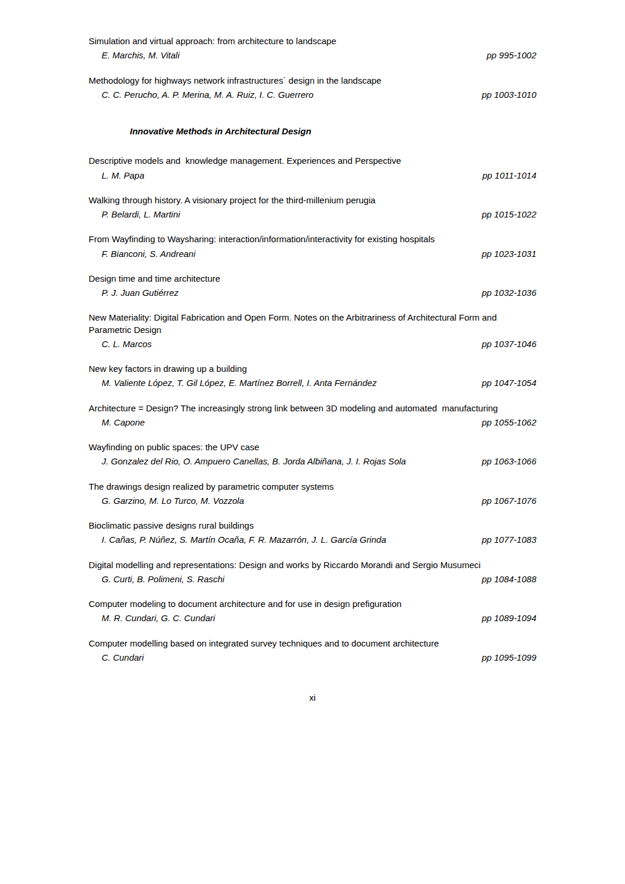Simulation and virtual approach: from architecture to landscape
E. Marchis, M. Vitali pp 995-1002
Methodology for highways network infrastructures´ design in the landscape
C. C. Perucho, A. P. Merina, M. A. Ruiz, I. C. Guerrero pp 1003-1010
Innovative Methods in Architectural Design
Descriptive models and knowledge management. Experiences and Perspective
L. M. Papa pp 1011-1014
Walking through history. A visionary project for the third-millenium perugia
P. Belardi, L. Martini pp 1015-1022
From Wayfinding to Waysharing: interaction/information/interactivity for existing hospitals
F. Bianconi, S. Andreani pp 1023-1031
Design time and time architecture
P. J. Juan Gutiérrez pp 1032-1036
New Materiality: Digital Fabrication and Open Form. Notes on the Arbitrariness of Architectural Form and Parametric Design
C. L. Marcos pp 1037-1046
New key factors in drawing up a building
M. Valiente López, T. Gil López, E. Martínez Borrell, I. Anta Fernández pp 1047-1054
Architecture = Design? The increasingly strong link between 3D modeling and automated manufacturing
M. Capone pp 1055-1062
Wayfinding on public spaces: the UPV case
J. Gonzalez del Rio, O. Ampuero Canellas, B. Jorda Albiñana, J. I. Rojas Sola pp 1063-1066
The drawings design realized by parametric computer systems
G. Garzino, M. Lo Turco, M. Vozzola pp 1067-1076
Bioclimatic passive designs rural buildings
I. Cañas, P. Núñez, S. Martín Ocaña, F. R. Mazarrón, J. L. García Grinda pp 1077-1083
Digital modelling and representations: Design and works by Riccardo Morandi and Sergio Musumeci
G. Curti, B. Polimeni, S. Raschi pp 1084-1088
Computer modeling to document architecture and for use in design prefiguration
M. R. Cundari, G. C. Cundari pp 1089-1094
Computer modelling based on integrated survey techniques and to document architecture
C. Cundari pp 1095-1099
xi